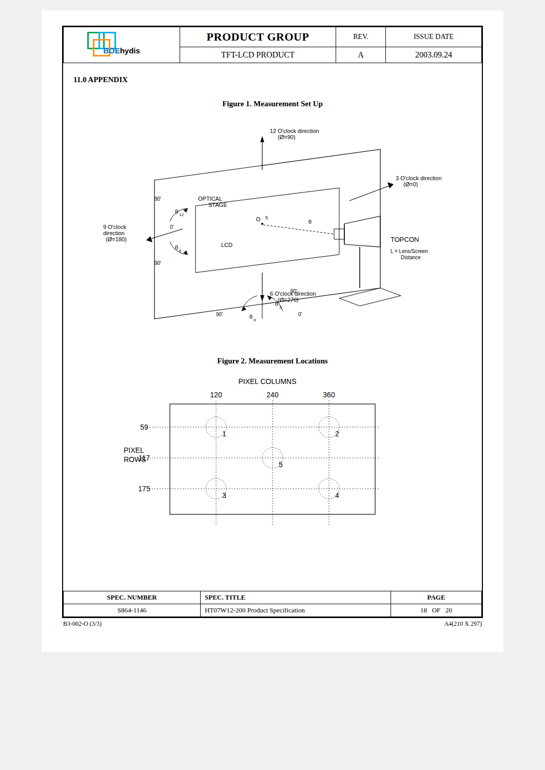| BOE hydis | PRODUCT GROUP | REV. | ISSUE DATE |
| TFT-LCD PRODUCT | A | 2003.09.24 |
11.0 APPENDIX
Figure 1. Measurement Set Up
OPTICAL STAGE LCD 12 O'clock direction (Ø=90) 6 O'clock direction (Ø=270) 3 O'clock direction (Ø=0) 9 O'clock direction (Ø=180) θ 12 90' 0' θ 6 90' θ 3 90' 0' θ 9 90' O 5 θ TOPCON L = Lens/Screen Distance
Figure 2. Measurement Locations
PIXEL COLUMNS 120 240 360 59 117 175 PIXEL ROWS 1 2 5 3 4
| SPEC. NUMBER | SPEC. TITLE | PAGE |
| S864-1146 | HT07W12-200 Product Specification | 18 OF 20 |
B3-002-O (3/3) A4(210 X 297)